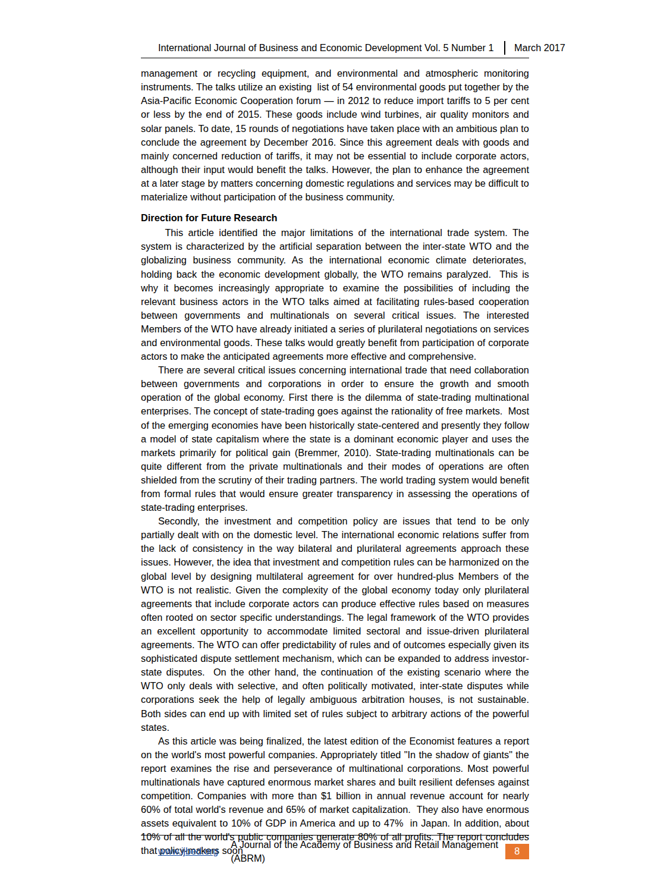International Journal of Business and Economic Development Vol. 5 Number 1 March 2017
management or recycling equipment, and environmental and atmospheric monitoring instruments. The talks utilize an existing list of 54 environmental goods put together by the Asia-Pacific Economic Cooperation forum — in 2012 to reduce import tariffs to 5 per cent or less by the end of 2015. These goods include wind turbines, air quality monitors and solar panels. To date, 15 rounds of negotiations have taken place with an ambitious plan to conclude the agreement by December 2016. Since this agreement deals with goods and mainly concerned reduction of tariffs, it may not be essential to include corporate actors, although their input would benefit the talks. However, the plan to enhance the agreement at a later stage by matters concerning domestic regulations and services may be difficult to materialize without participation of the business community.
Direction for Future Research
This article identified the major limitations of the international trade system. The system is characterized by the artificial separation between the inter-state WTO and the globalizing business community. As the international economic climate deteriorates, holding back the economic development globally, the WTO remains paralyzed. This is why it becomes increasingly appropriate to examine the possibilities of including the relevant business actors in the WTO talks aimed at facilitating rules-based cooperation between governments and multinationals on several critical issues. The interested Members of the WTO have already initiated a series of plurilateral negotiations on services and environmental goods. These talks would greatly benefit from participation of corporate actors to make the anticipated agreements more effective and comprehensive.
There are several critical issues concerning international trade that need collaboration between governments and corporations in order to ensure the growth and smooth operation of the global economy. First there is the dilemma of state-trading multinational enterprises. The concept of state-trading goes against the rationality of free markets. Most of the emerging economies have been historically state-centered and presently they follow a model of state capitalism where the state is a dominant economic player and uses the markets primarily for political gain (Bremmer, 2010). State-trading multinationals can be quite different from the private multinationals and their modes of operations are often shielded from the scrutiny of their trading partners. The world trading system would benefit from formal rules that would ensure greater transparency in assessing the operations of state-trading enterprises.
Secondly, the investment and competition policy are issues that tend to be only partially dealt with on the domestic level. The international economic relations suffer from the lack of consistency in the way bilateral and plurilateral agreements approach these issues. However, the idea that investment and competition rules can be harmonized on the global level by designing multilateral agreement for over hundred-plus Members of the WTO is not realistic. Given the complexity of the global economy today only plurilateral agreements that include corporate actors can produce effective rules based on measures often rooted on sector specific understandings. The legal framework of the WTO provides an excellent opportunity to accommodate limited sectoral and issue-driven plurilateral agreements. The WTO can offer predictability of rules and of outcomes especially given its sophisticated dispute settlement mechanism, which can be expanded to address investor-state disputes. On the other hand, the continuation of the existing scenario where the WTO only deals with selective, and often politically motivated, inter-state disputes while corporations seek the help of legally ambiguous arbitration houses, is not sustainable. Both sides can end up with limited set of rules subject to arbitrary actions of the powerful states.
As this article was being finalized, the latest edition of the Economist features a report on the world's most powerful companies. Appropriately titled "In the shadow of giants" the report examines the rise and perseverance of multinational corporations. Most powerful multinationals have captured enormous market shares and built resilient defenses against competition. Companies with more than $1 billion in annual revenue account for nearly 60% of total world's revenue and 65% of market capitalization. They also have enormous assets equivalent to 10% of GDP in America and up to 47% in Japan. In addition, about 10% of all the world's public companies generate 80% of all profits. The report concludes that policy-makers soon
www.ijbed.org A Journal of the Academy of Business and Retail Management (ABRM) 8